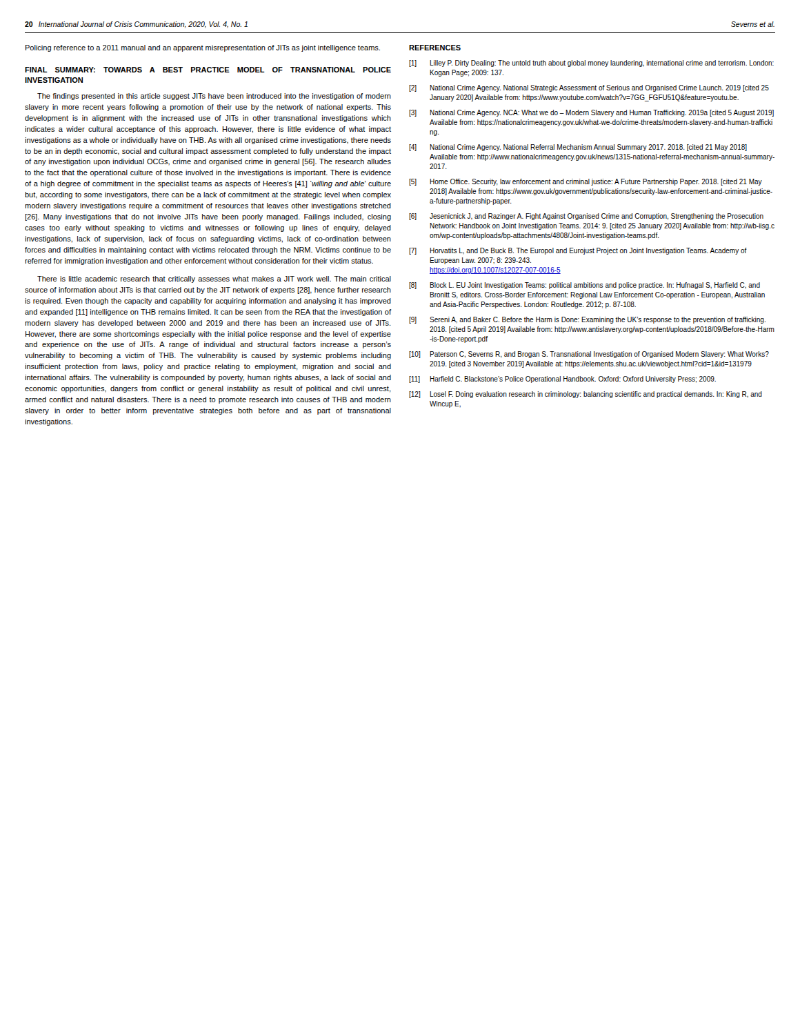20 International Journal of Crisis Communication, 2020, Vol. 4, No. 1
Severns et al.
Policing reference to a 2011 manual and an apparent misrepresentation of JITs as joint intelligence teams.
FINAL SUMMARY: TOWARDS A BEST PRACTICE MODEL OF TRANSNATIONAL POLICE INVESTIGATION
The findings presented in this article suggest JITs have been introduced into the investigation of modern slavery in more recent years following a promotion of their use by the network of national experts. This development is in alignment with the increased use of JITs in other transnational investigations which indicates a wider cultural acceptance of this approach. However, there is little evidence of what impact investigations as a whole or individually have on THB. As with all organised crime investigations, there needs to be an in depth economic, social and cultural impact assessment completed to fully understand the impact of any investigation upon individual OCGs, crime and organised crime in general [56]. The research alludes to the fact that the operational culture of those involved in the investigations is important. There is evidence of a high degree of commitment in the specialist teams as aspects of Heeres's [41] ‘willing and able’ culture but, according to some investigators, there can be a lack of commitment at the strategic level when complex modern slavery investigations require a commitment of resources that leaves other investigations stretched [26]. Many investigations that do not involve JITs have been poorly managed. Failings included, closing cases too early without speaking to victims and witnesses or following up lines of enquiry, delayed investigations, lack of supervision, lack of focus on safeguarding victims, lack of co-ordination between forces and difficulties in maintaining contact with victims relocated through the NRM. Victims continue to be referred for immigration investigation and other enforcement without consideration for their victim status.
There is little academic research that critically assesses what makes a JIT work well. The main critical source of information about JITs is that carried out by the JIT network of experts [28], hence further research is required. Even though the capacity and capability for acquiring information and analysing it has improved and expanded [11] intelligence on THB remains limited. It can be seen from the REA that the investigation of modern slavery has developed between 2000 and 2019 and there has been an increased use of JITs. However, there are some shortcomings especially with the initial police response and the level of expertise and experience on the use of JITs. A range of individual and structural factors increase a person’s vulnerability to becoming a victim of THB. The vulnerability is caused by systemic problems including insufficient protection from laws, policy and practice relating to employment, migration and social and international affairs. The vulnerability is compounded by poverty, human rights abuses, a lack of social and economic opportunities, dangers from conflict or general instability as result of political and civil unrest, armed conflict and natural disasters. There is a need to promote research into causes of THB and modern slavery in order to better inform preventative strategies both before and as part of transnational investigations.
REFERENCES
[1]
Lilley P. Dirty Dealing: The untold truth about global money laundering, international crime and terrorism. London: Kogan Page; 2009: 137.
[2]
National Crime Agency. National Strategic Assessment of Serious and Organised Crime Launch. 2019 [cited 25 January 2020] Available from: https://www.youtube.com/watch?v=7GG_FGFU51Q&feature=youtu.be.
[3]
National Crime Agency. NCA: What we do – Modern Slavery and Human Trafficking. 2019a [cited 5 August 2019] Available from: https://nationalcrimeagency.gov.uk/what-we-do/crime-threats/modern-slavery-and-human-trafficking.
[4]
National Crime Agency. National Referral Mechanism Annual Summary 2017. 2018. [cited 21 May 2018] Available from: http://www.nationalcrimeagency.gov.uk/news/1315-national-referral-mechanism-annual-summary-2017.
[5]
Home Office. Security, law enforcement and criminal justice: A Future Partnership Paper. 2018. [cited 21 May 2018] Available from: https://www.gov.uk/government/publications/security-law-enforcement-and-criminal-justice-a-future-partnership-paper.
[6]
Jesenicnick J, and Razinger A. Fight Against Organised Crime and Corruption, Strengthening the Prosecution Network: Handbook on Joint Investigation Teams. 2014: 9. [cited 25 January 2020] Available from: http://wb-iisg.com/wp-content/uploads/bp-attachments/4808/Joint-investigation-teams.pdf.
[7]
Horvatits L, and De Buck B. The Europol and Eurojust Project on Joint Investigation Teams. Academy of European Law. 2007; 8: 239-243.
https://doi.org/10.1007/s12027-007-0016-5
[8]
Block L. EU Joint Investigation Teams: political ambitions and police practice. In: Hufnagal S, Harfield C, and Bronitt S, editors. Cross-Border Enforcement: Regional Law Enforcement Co-operation - European, Australian and Asia-Pacific Perspectives. London: Routledge. 2012; p. 87-108.
[9]
Sereni A, and Baker C. Before the Harm is Done: Examining the UK’s response to the prevention of trafficking. 2018. [cited 5 April 2019] Available from: http://www.antislavery.org/wp-content/uploads/2018/09/Before-the-Harm-is-Done-report.pdf
[10]
Paterson C, Severns R, and Brogan S. Transnational Investigation of Organised Modern Slavery: What Works? 2019. [cited 3 November 2019] Available at: https://elements.shu.ac.uk/viewobject.html?cid=1&id=131979
[11]
Harfield C. Blackstone’s Police Operational Handbook. Oxford: Oxford University Press; 2009.
[12]
Losel F. Doing evaluation research in criminology: balancing scientific and practical demands. In: King R, and Wincup E,